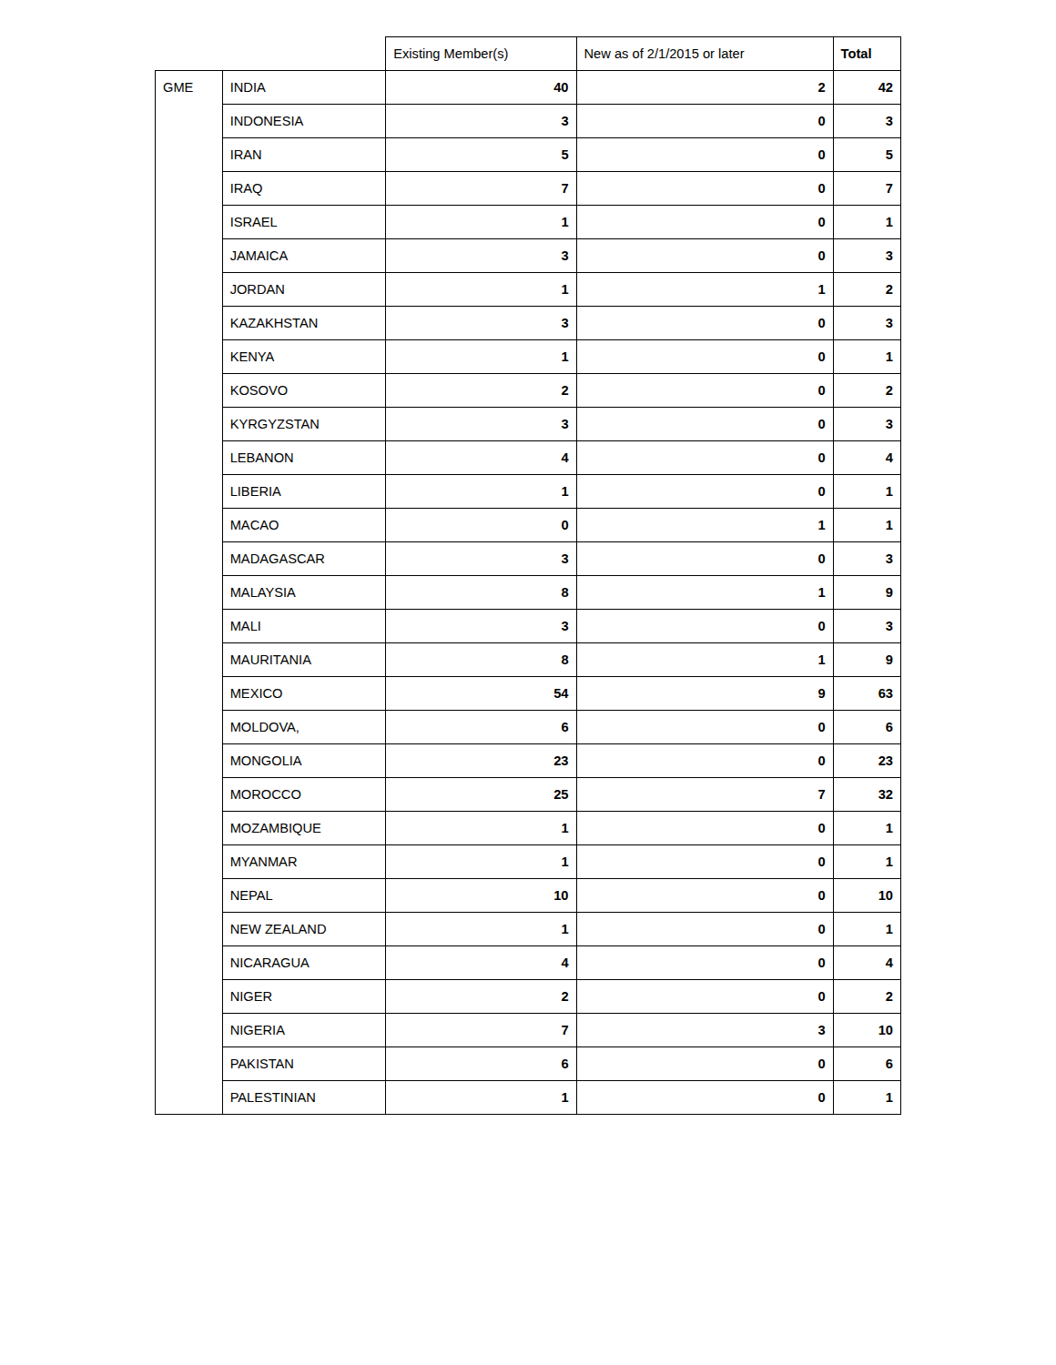| | | Existing Member(s) | New as of 2/1/2015 or later | Total |
| GME | INDIA | 40 | 2 | 42 |
| INDONESIA | 3 | 0 | 3 |
| IRAN | 5 | 0 | 5 |
| IRAQ | 7 | 0 | 7 |
| ISRAEL | 1 | 0 | 1 |
| JAMAICA | 3 | 0 | 3 |
| JORDAN | 1 | 1 | 2 |
| KAZAKHSTAN | 3 | 0 | 3 |
| KENYA | 1 | 0 | 1 |
| KOSOVO | 2 | 0 | 2 |
| KYRGYZSTAN | 3 | 0 | 3 |
| LEBANON | 4 | 0 | 4 |
| LIBERIA | 1 | 0 | 1 |
| MACAO | 0 | 1 | 1 |
| MADAGASCAR | 3 | 0 | 3 |
| MALAYSIA | 8 | 1 | 9 |
| MALI | 3 | 0 | 3 |
| MAURITANIA | 8 | 1 | 9 |
| MEXICO | 54 | 9 | 63 |
| MOLDOVA, | 6 | 0 | 6 |
| MONGOLIA | 23 | 0 | 23 |
| MOROCCO | 25 | 7 | 32 |
| MOZAMBIQUE | 1 | 0 | 1 |
| MYANMAR | 1 | 0 | 1 |
| NEPAL | 10 | 0 | 10 |
| NEW ZEALAND | 1 | 0 | 1 |
| NICARAGUA | 4 | 0 | 4 |
| NIGER | 2 | 0 | 2 |
| NIGERIA | 7 | 3 | 10 |
| PAKISTAN | 6 | 0 | 6 |
| PALESTINIAN | 1 | 0 | 1 |